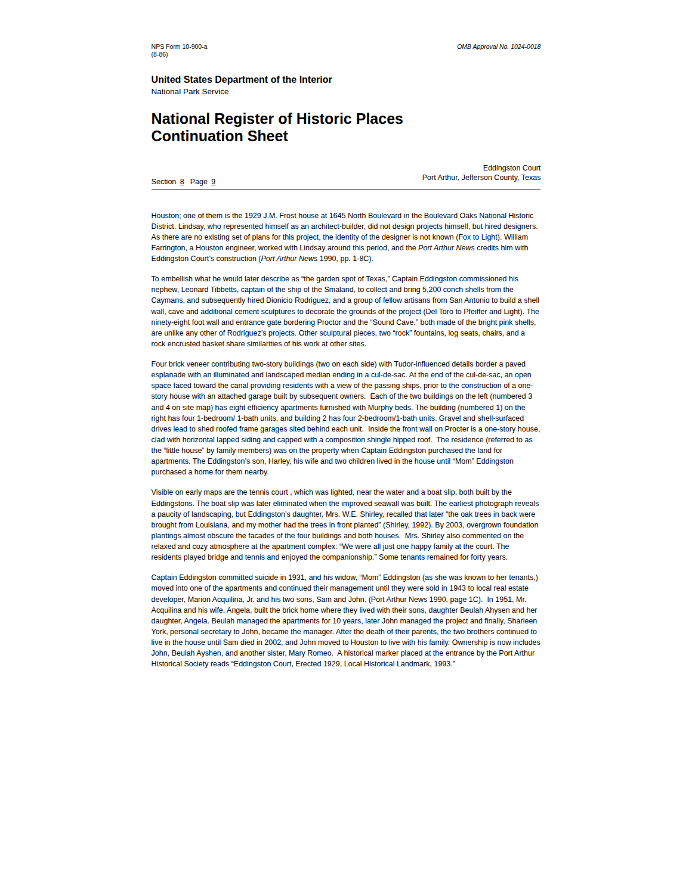NPS Form 10-900-a
(8-86)
OMB Approval No. 1024-0018
United States Department of the Interior
National Park Service
National Register of Historic Places
Continuation Sheet
Section 8 Page 9
Eddingston Court
Port Arthur, Jefferson County, Texas
Houston; one of them is the 1929 J.M. Frost house at 1645 North Boulevard in the Boulevard Oaks National Historic District. Lindsay, who represented himself as an architect-builder, did not design projects himself, but hired designers. As there are no existing set of plans for this project, the identity of the designer is not known (Fox to Light). William Farrington, a Houston engineer, worked with Lindsay around this period, and the Port Arthur News credits him with Eddingston Court’s construction (Port Arthur News 1990, pp. 1-8C).
To embellish what he would later describe as “the garden spot of Texas,” Captain Eddingston commissioned his nephew, Leonard Tibbetts, captain of the ship of the Smaland, to collect and bring 5,200 conch shells from the Caymans, and subsequently hired Dionicio Rodriguez, and a group of fellow artisans from San Antonio to build a shell wall, cave and additional cement sculptures to decorate the grounds of the project (Del Toro to Pfeiffer and Light). The ninety-eight foot wall and entrance gate bordering Proctor and the “Sound Cave,” both made of the bright pink shells, are unlike any other of Rodriguez’s projects. Other sculptural pieces, two “rock” fountains, log seats, chairs, and a rock encrusted basket share similarities of his work at other sites.
Four brick veneer contributing two-story buildings (two on each side) with Tudor-influenced details border a paved esplanade with an illuminated and landscaped median ending in a cul-de-sac. At the end of the cul-de-sac, an open space faced toward the canal providing residents with a view of the passing ships, prior to the construction of a one-story house with an attached garage built by subsequent owners. Each of the two buildings on the left (numbered 3 and 4 on site map) has eight efficiency apartments furnished with Murphy beds. The building (numbered 1) on the right has four 1-bedroom/ 1-bath units, and building 2 has four 2-bedroom/1-bath units. Gravel and shell-surfaced drives lead to shed roofed frame garages sited behind each unit. Inside the front wall on Procter is a one-story house, clad with horizontal lapped siding and capped with a composition shingle hipped roof. The residence (referred to as the “little house” by family members) was on the property when Captain Eddingston purchased the land for apartments. The Eddingston’s son, Harley, his wife and two children lived in the house until “Mom” Eddingston purchased a home for them nearby.
Visible on early maps are the tennis court , which was lighted, near the water and a boat slip, both built by the Eddingstons. The boat slip was later eliminated when the improved seawall was built. The earliest photograph reveals a paucity of landscaping, but Eddingston’s daughter, Mrs. W.E. Shirley, recalled that later “the oak trees in back were brought from Louisiana, and my mother had the trees in front planted” (Shirley, 1992). By 2003, overgrown foundation plantings almost obscure the facades of the four buildings and both houses. Mrs. Shirley also commented on the relaxed and cozy atmosphere at the apartment complex: “We were all just one happy family at the court. The residents played bridge and tennis and enjoyed the companionship.” Some tenants remained for forty years.
Captain Eddingston committed suicide in 1931, and his widow, “Mom” Eddingston (as she was known to her tenants,) moved into one of the apartments and continued their management until they were sold in 1943 to local real estate developer, Marion Acquilina, Jr. and his two sons, Sam and John. (Port Arthur News 1990, page 1C). In 1951, Mr. Acquilina and his wife, Angela, built the brick home where they lived with their sons, daughter Beulah Ahysen and her daughter, Angela. Beulah managed the apartments for 10 years, later John managed the project and finally, Sharleen York, personal secretary to John, became the manager. After the death of their parents, the two brothers continued to live in the house until Sam died in 2002, and John moved to Houston to live with his family. Ownership is now includes John, Beulah Ayshen, and another sister, Mary Romeo. A historical marker placed at the entrance by the Port Arthur Historical Society reads “Eddingston Court, Erected 1929, Local Historical Landmark, 1993.”